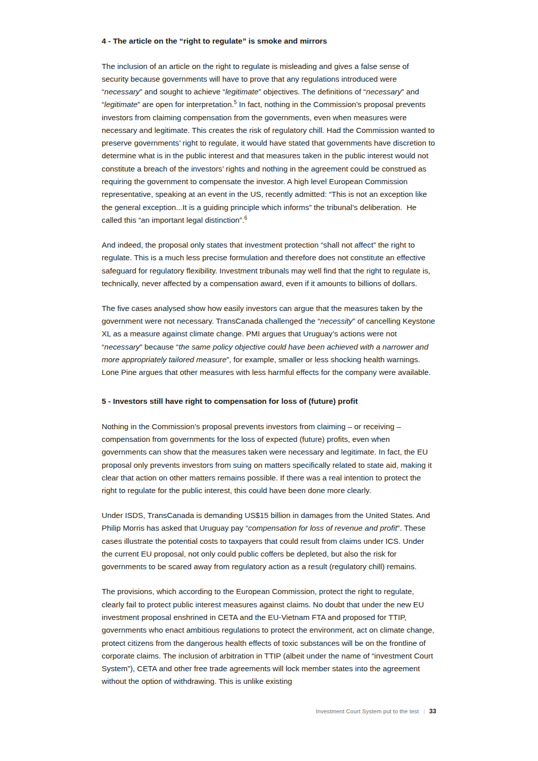4 - The article on the “right to regulate” is smoke and mirrors
The inclusion of an article on the right to regulate is misleading and gives a false sense of security because governments will have to prove that any regulations introduced were “necessary” and sought to achieve “legitimate” objectives. The definitions of “necessary” and “legitimate” are open for interpretation.5 In fact, nothing in the Commission’s proposal prevents investors from claiming compensation from the governments, even when measures were necessary and legitimate. This creates the risk of regulatory chill. Had the Commission wanted to preserve governments’ right to regulate, it would have stated that governments have discretion to determine what is in the public interest and that measures taken in the public interest would not constitute a breach of the investors’ rights and nothing in the agreement could be construed as requiring the government to compensate the investor. A high level European Commission representative, speaking at an event in the US, recently admitted: “This is not an exception like the general exception...It is a guiding principle which informs” the tribunal’s deliberation. He called this “an important legal distinction”.6
And indeed, the proposal only states that investment protection “shall not affect” the right to regulate. This is a much less precise formulation and therefore does not constitute an effective safeguard for regulatory flexibility. Investment tribunals may well find that the right to regulate is, technically, never affected by a compensation award, even if it amounts to billions of dollars.
The five cases analysed show how easily investors can argue that the measures taken by the government were not necessary. TransCanada challenged the “necessity” of cancelling Keystone XL as a measure against climate change. PMI argues that Uruguay’s actions were not “necessary” because “the same policy objective could have been achieved with a narrower and more appropriately tailored measure”, for example, smaller or less shocking health warnings. Lone Pine argues that other measures with less harmful effects for the company were available.
5 - Investors still have right to compensation for loss of (future) profit
Nothing in the Commission’s proposal prevents investors from claiming – or receiving – compensation from governments for the loss of expected (future) profits, even when governments can show that the measures taken were necessary and legitimate. In fact, the EU proposal only prevents investors from suing on matters specifically related to state aid, making it clear that action on other matters remains possible. If there was a real intention to protect the right to regulate for the public interest, this could have been done more clearly.
Under ISDS, TransCanada is demanding US$15 billion in damages from the United States. And Philip Morris has asked that Uruguay pay “compensation for loss of revenue and profit”. These cases illustrate the potential costs to taxpayers that could result from claims under ICS. Under the current EU proposal, not only could public coffers be depleted, but also the risk for governments to be scared away from regulatory action as a result (regulatory chill) remains.
The provisions, which according to the European Commission, protect the right to regulate, clearly fail to protect public interest measures against claims. No doubt that under the new EU investment proposal enshrined in CETA and the EU-Vietnam FTA and proposed for TTIP, governments who enact ambitious regulations to protect the environment, act on climate change, protect citizens from the dangerous health effects of toxic substances will be on the frontline of corporate claims. The inclusion of arbitration in TTIP (albeit under the name of “investment Court System”), CETA and other free trade agreements will lock member states into the agreement without the option of withdrawing. This is unlike existing
Investment Court System put to the test |33